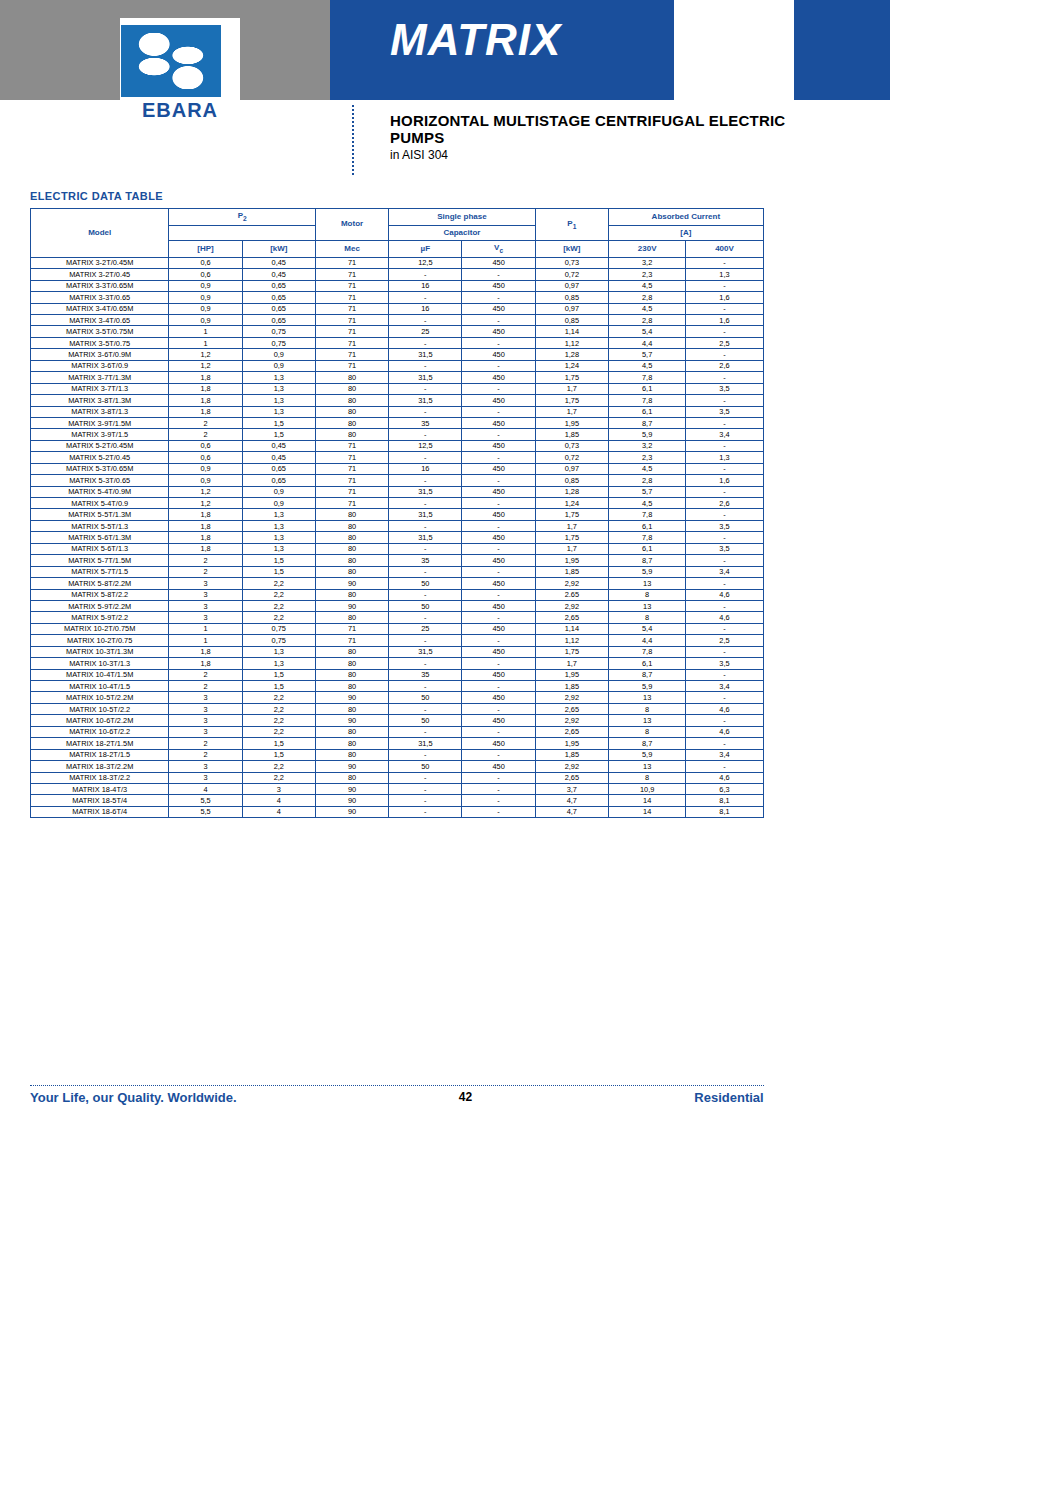EBARA
MATRIX
HORIZONTAL MULTISTAGE CENTRIFUGAL ELECTRIC PUMPS
in AISI 304
ELECTRIC DATA TABLE
| Model | P 2 | Motor | Single phase | P 1 | Absorbed Current |
| --- | --- | --- | --- | --- | --- |
| | Capacitor | [A] |
| [HP] | [kW] | Mec | µF | V c | [kW] | 230V | 400V |
| MATRIX 3-2T/0.45M | 0,6 | 0,45 | 71 | 12,5 | 450 | 0,73 | 3,2 | - |
| MATRIX 3-2T/0.45 | 0,6 | 0,45 | 71 | - | - | 0,72 | 2,3 | 1,3 |
| MATRIX 3-3T/0.65M | 0,9 | 0,65 | 71 | 16 | 450 | 0,97 | 4,5 | - |
| MATRIX 3-3T/0.65 | 0,9 | 0,65 | 71 | - | - | 0,85 | 2,8 | 1,6 |
| MATRIX 3-4T/0.65M | 0,9 | 0,65 | 71 | 16 | 450 | 0,97 | 4,5 | - |
| MATRIX 3-4T/0.65 | 0,9 | 0,65 | 71 | - | - | 0,85 | 2,8 | 1,6 |
| MATRIX 3-5T/0.75M | 1 | 0,75 | 71 | 25 | 450 | 1,14 | 5,4 | - |
| MATRIX 3-5T/0.75 | 1 | 0,75 | 71 | - | - | 1,12 | 4,4 | 2,5 |
| MATRIX 3-6T/0.9M | 1,2 | 0,9 | 71 | 31,5 | 450 | 1,28 | 5,7 | - |
| MATRIX 3-6T/0.9 | 1,2 | 0,9 | 71 | - | - | 1,24 | 4,5 | 2,6 |
| MATRIX 3-7T/1.3M | 1,8 | 1,3 | 80 | 31,5 | 450 | 1,75 | 7,8 | - |
| MATRIX 3-7T/1.3 | 1,8 | 1,3 | 80 | - | - | 1,7 | 6,1 | 3,5 |
| MATRIX 3-8T/1.3M | 1,8 | 1,3 | 80 | 31,5 | 450 | 1,75 | 7,8 | - |
| MATRIX 3-8T/1.3 | 1,8 | 1,3 | 80 | - | - | 1,7 | 6,1 | 3,5 |
| MATRIX 3-9T/1.5M | 2 | 1,5 | 80 | 35 | 450 | 1,95 | 8,7 | - |
| MATRIX 3-9T/1.5 | 2 | 1,5 | 80 | - | - | 1,85 | 5,9 | 3,4 |
| MATRIX 5-2T/0.45M | 0,6 | 0,45 | 71 | 12,5 | 450 | 0,73 | 3,2 | - |
| MATRIX 5-2T/0.45 | 0,6 | 0,45 | 71 | - | - | 0,72 | 2,3 | 1,3 |
| MATRIX 5-3T/0.65M | 0,9 | 0,65 | 71 | 16 | 450 | 0,97 | 4,5 | - |
| MATRIX 5-3T/0.65 | 0,9 | 0,65 | 71 | - | - | 0,85 | 2,8 | 1,6 |
| MATRIX 5-4T/0.9M | 1,2 | 0,9 | 71 | 31,5 | 450 | 1,28 | 5,7 | - |
| MATRIX 5-4T/0.9 | 1,2 | 0,9 | 71 | - | - | 1,24 | 4,5 | 2,6 |
| MATRIX 5-5T/1.3M | 1,8 | 1,3 | 80 | 31,5 | 450 | 1,75 | 7,8 | - |
| MATRIX 5-5T/1.3 | 1,8 | 1,3 | 80 | - | - | 1,7 | 6,1 | 3,5 |
| MATRIX 5-6T/1.3M | 1,8 | 1,3 | 80 | 31,5 | 450 | 1,75 | 7,8 | - |
| MATRIX 5-6T/1.3 | 1,8 | 1,3 | 80 | - | - | 1,7 | 6,1 | 3,5 |
| MATRIX 5-7T/1.5M | 2 | 1,5 | 80 | 35 | 450 | 1,95 | 8,7 | - |
| MATRIX 5-7T/1.5 | 2 | 1,5 | 80 | - | - | 1,85 | 5,9 | 3,4 |
| MATRIX 5-8T/2.2M | 3 | 2,2 | 90 | 50 | 450 | 2,92 | 13 | - |
| MATRIX 5-8T/2.2 | 3 | 2,2 | 80 | - | - | 2.65 | 8 | 4,6 |
| MATRIX 5-9T/2.2M | 3 | 2,2 | 90 | 50 | 450 | 2,92 | 13 | - |
| MATRIX 5-9T/2.2 | 3 | 2,2 | 80 | - | - | 2,65 | 8 | 4,6 |
| MATRIX 10-2T/0.75M | 1 | 0,75 | 71 | 25 | 450 | 1,14 | 5,4 | - |
| MATRIX 10-2T/0.75 | 1 | 0,75 | 71 | - | - | 1,12 | 4,4 | 2,5 |
| MATRIX 10-3T/1.3M | 1,8 | 1,3 | 80 | 31,5 | 450 | 1,75 | 7,8 | - |
| MATRIX 10-3T/1.3 | 1,8 | 1,3 | 80 | - | - | 1,7 | 6,1 | 3,5 |
| MATRIX 10-4T/1.5M | 2 | 1,5 | 80 | 35 | 450 | 1,95 | 8,7 | - |
| MATRIX 10-4T/1.5 | 2 | 1,5 | 80 | - | - | 1,85 | 5,9 | 3,4 |
| MATRIX 10-5T/2.2M | 3 | 2,2 | 90 | 50 | 450 | 2,92 | 13 | - |
| MATRIX 10-5T/2.2 | 3 | 2,2 | 80 | - | - | 2,65 | 8 | 4,6 |
| MATRIX 10-6T/2.2M | 3 | 2,2 | 90 | 50 | 450 | 2,92 | 13 | - |
| MATRIX 10-6T/2.2 | 3 | 2,2 | 80 | - | - | 2,65 | 8 | 4,6 |
| MATRIX 18-2T/1.5M | 2 | 1,5 | 80 | 31,5 | 450 | 1,95 | 8,7 | - |
| MATRIX 18-2T/1.5 | 2 | 1,5 | 80 | - | - | 1,85 | 5,9 | 3,4 |
| MATRIX 18-3T/2.2M | 3 | 2,2 | 90 | 50 | 450 | 2,92 | 13 | - |
| MATRIX 18-3T/2.2 | 3 | 2,2 | 80 | - | - | 2,65 | 8 | 4,6 |
| MATRIX 18-4T/3 | 4 | 3 | 90 | - | - | 3,7 | 10,9 | 6,3 |
| MATRIX 18-5T/4 | 5,5 | 4 | 90 | - | - | 4,7 | 14 | 8,1 |
| MATRIX 18-6T/4 | 5,5 | 4 | 90 | - | - | 4,7 | 14 | 8,1 |
Your Life, our Quality. Worldwide.
42
Residential